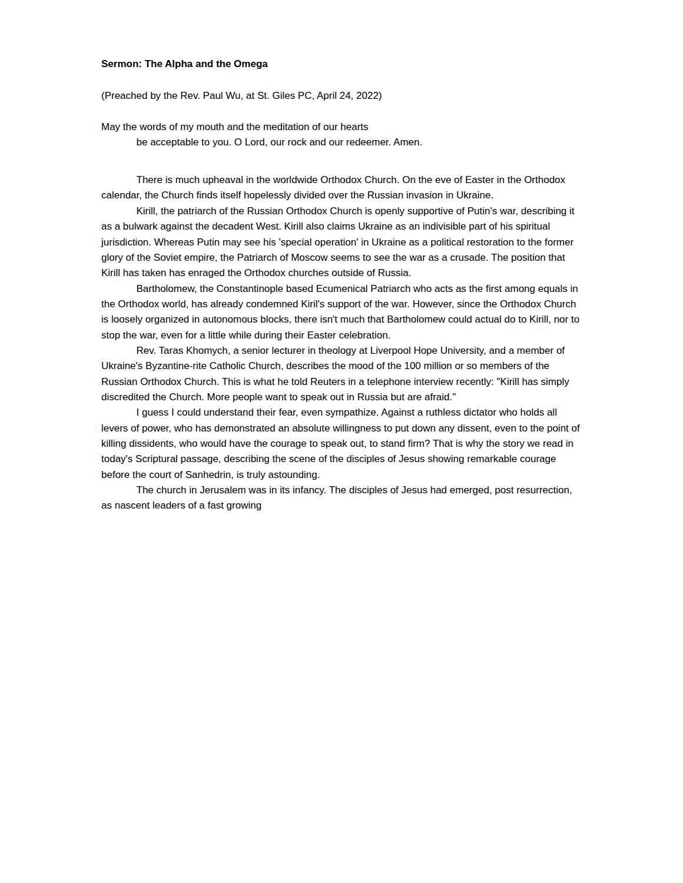Sermon: The Alpha and the Omega
(Preached by the Rev. Paul Wu, at St. Giles PC, April 24, 2022)
May the words of my mouth and the meditation of our hearts be acceptable to you. O Lord, our rock and our redeemer. Amen.
There is much upheaval in the worldwide Orthodox Church. On the eve of Easter in the Orthodox calendar, the Church finds itself hopelessly divided over the Russian invasion in Ukraine.
Kirill, the patriarch of the Russian Orthodox Church is openly supportive of Putin's war, describing it as a bulwark against the decadent West. Kirill also claims Ukraine as an indivisible part of his spiritual jurisdiction. Whereas Putin may see his 'special operation' in Ukraine as a political restoration to the former glory of the Soviet empire, the Patriarch of Moscow seems to see the war as a crusade. The position that Kirill has taken has enraged the Orthodox churches outside of Russia.
Bartholomew, the Constantinople based Ecumenical Patriarch who acts as the first among equals in the Orthodox world, has already condemned Kiril's support of the war. However, since the Orthodox Church is loosely organized in autonomous blocks, there isn't much that Bartholomew could actual do to Kirill, nor to stop the war, even for a little while during their Easter celebration.
Rev. Taras Khomych, a senior lecturer in theology at Liverpool Hope University, and a member of Ukraine's Byzantine-rite Catholic Church, describes the mood of the 100 million or so members of the Russian Orthodox Church. This is what he told Reuters in a telephone interview recently: "Kirill has simply discredited the Church. More people want to speak out in Russia but are afraid."
I guess I could understand their fear, even sympathize. Against a ruthless dictator who holds all levers of power, who has demonstrated an absolute willingness to put down any dissent, even to the point of killing dissidents, who would have the courage to speak out, to stand firm? That is why the story we read in today's Scriptural passage, describing the scene of the disciples of Jesus showing remarkable courage before the court of Sanhedrin, is truly astounding.
The church in Jerusalem was in its infancy. The disciples of Jesus had emerged, post resurrection, as nascent leaders of a fast growing